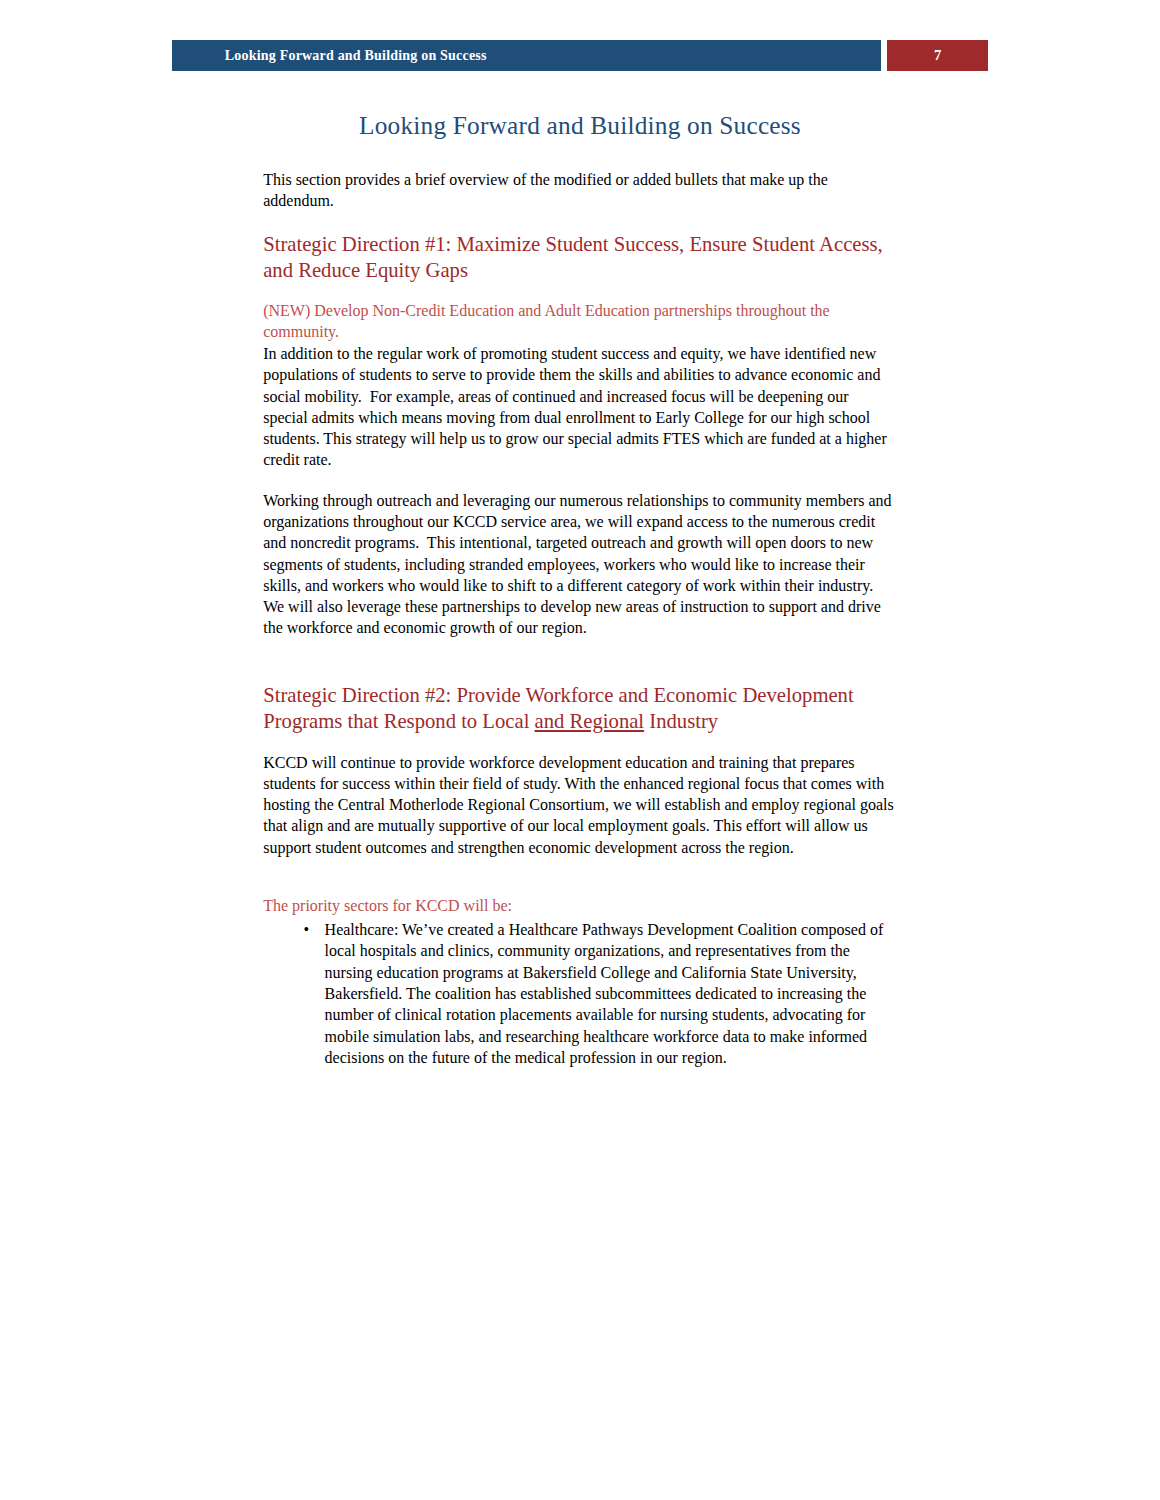Looking Forward and Building on Success
7
Looking Forward and Building on Success
This section provides a brief overview of the modified or added bullets that make up the addendum.
Strategic Direction #1: Maximize Student Success, Ensure Student Access, and Reduce Equity Gaps
(NEW) Develop Non-Credit Education and Adult Education partnerships throughout the community.
In addition to the regular work of promoting student success and equity, we have identified new populations of students to serve to provide them the skills and abilities to advance economic and social mobility. For example, areas of continued and increased focus will be deepening our special admits which means moving from dual enrollment to Early College for our high school students. This strategy will help us to grow our special admits FTES which are funded at a higher credit rate.
Working through outreach and leveraging our numerous relationships to community members and organizations throughout our KCCD service area, we will expand access to the numerous credit and noncredit programs. This intentional, targeted outreach and growth will open doors to new segments of students, including stranded employees, workers who would like to increase their skills, and workers who would like to shift to a different category of work within their industry. We will also leverage these partnerships to develop new areas of instruction to support and drive the workforce and economic growth of our region.
Strategic Direction #2: Provide Workforce and Economic Development Programs that Respond to Local and Regional Industry
KCCD will continue to provide workforce development education and training that prepares students for success within their field of study. With the enhanced regional focus that comes with hosting the Central Motherlode Regional Consortium, we will establish and employ regional goals that align and are mutually supportive of our local employment goals. This effort will allow us support student outcomes and strengthen economic development across the region.
The priority sectors for KCCD will be:
Healthcare: We’ve created a Healthcare Pathways Development Coalition composed of local hospitals and clinics, community organizations, and representatives from the nursing education programs at Bakersfield College and California State University, Bakersfield. The coalition has established subcommittees dedicated to increasing the number of clinical rotation placements available for nursing students, advocating for mobile simulation labs, and researching healthcare workforce data to make informed decisions on the future of the medical profession in our region.